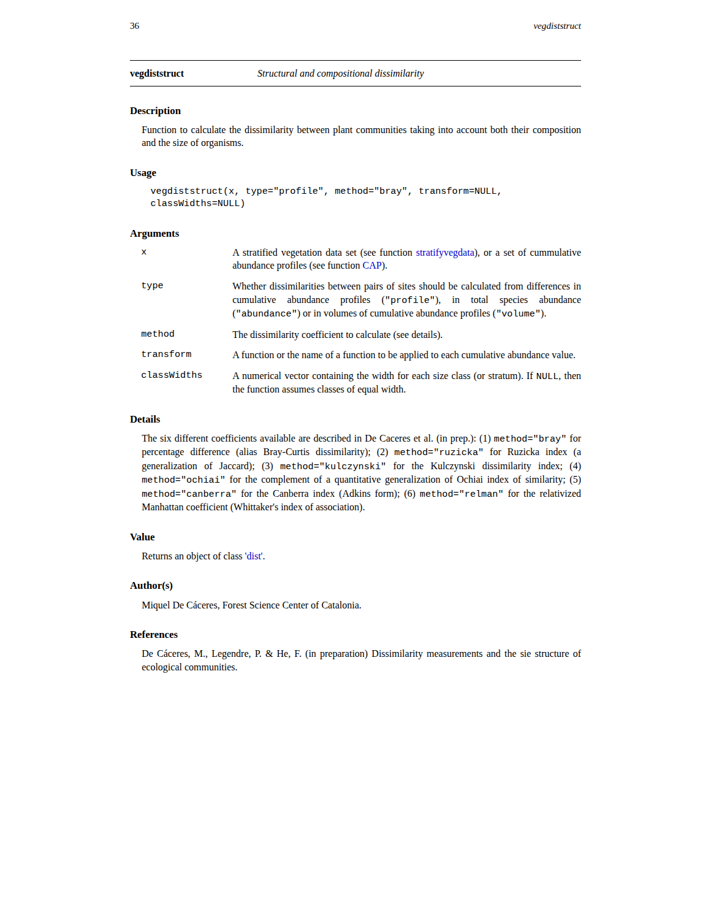36 vegdiststruct
vegdiststruct
Structural and compositional dissimilarity
Description
Function to calculate the dissimilarity between plant communities taking into account both their composition and the size of organisms.
Usage
vegdiststruct(x, type="profile", method="bray", transform=NULL, classWidths=NULL)
Arguments
x
A stratified vegetation data set (see function stratifyvegdata), or a set of cummulative abundance profiles (see function CAP).
type
Whether dissimilarities between pairs of sites should be calculated from differences in cumulative abundance profiles ("profile"), in total species abundance ("abundance") or in volumes of cumulative abundance profiles ("volume").
method
The dissimilarity coefficient to calculate (see details).
transform
A function or the name of a function to be applied to each cumulative abundance value.
classWidths
A numerical vector containing the width for each size class (or stratum). If NULL, then the function assumes classes of equal width.
Details
The six different coefficients available are described in De Caceres et al. (in prep.): (1) method="bray" for percentage difference (alias Bray-Curtis dissimilarity); (2) method="ruzicka" for Ruzicka index (a generalization of Jaccard); (3) method="kulczynski" for the Kulczynski dissimilarity index; (4) method="ochiai" for the complement of a quantitative generalization of Ochiai index of similarity; (5) method="canberra" for the Canberra index (Adkins form); (6) method="relman" for the relativized Manhattan coefficient (Whittaker's index of association).
Value
Returns an object of class 'dist'.
Author(s)
Miquel De Cáceres, Forest Science Center of Catalonia.
References
De Cáceres, M., Legendre, P. & He, F. (in preparation) Dissimilarity measurements and the sie structure of ecological communities.